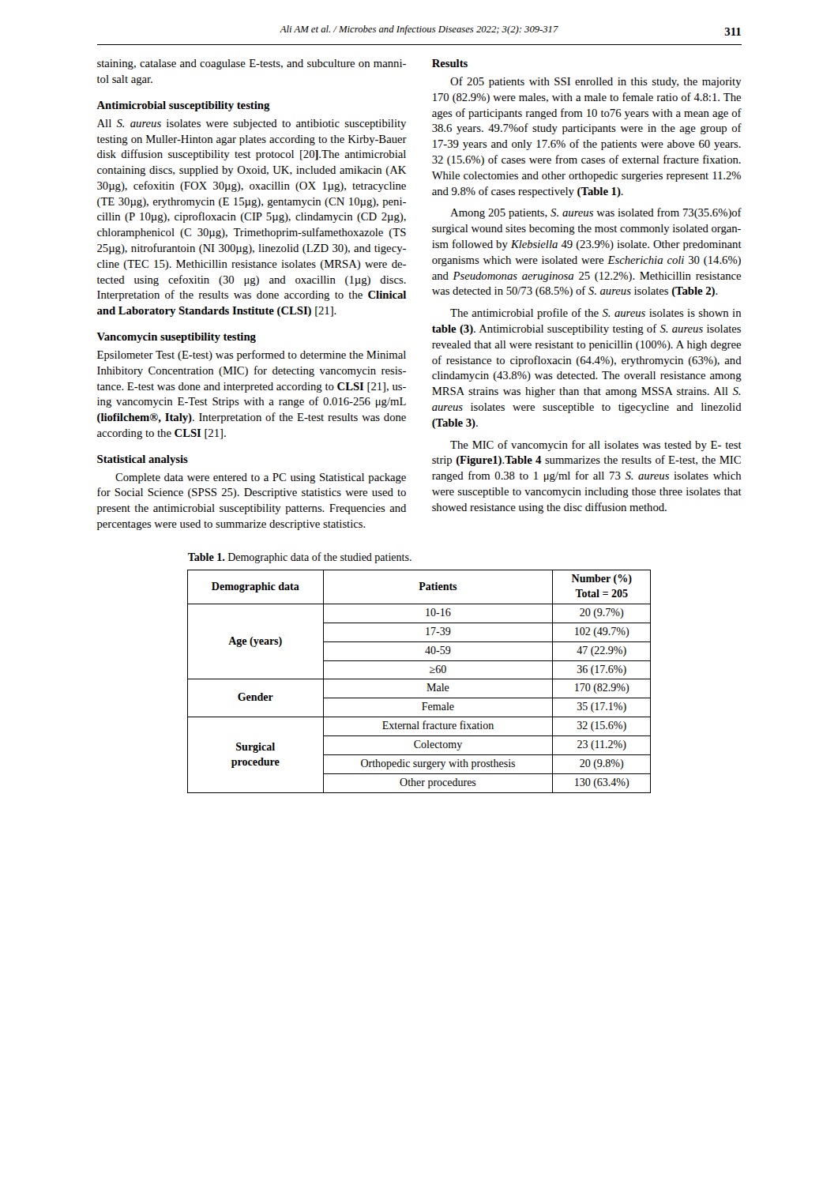Ali AM et al. / Microbes and Infectious Diseases 2022; 3(2): 309-317
311
staining, catalase and coagulase E-tests, and subculture on mannitol salt agar.
Antimicrobial susceptibility testing
All S. aureus isolates were subjected to antibiotic susceptibility testing on Muller-Hinton agar plates according to the Kirby-Bauer disk diffusion susceptibility test protocol [20].The antimicrobial containing discs, supplied by Oxoid, UK, included amikacin (AK 30µg), cefoxitin (FOX 30µg), oxacillin (OX 1µg), tetracycline (TE 30µg), erythromycin (E 15µg), gentamycin (CN 10µg), penicillin (P 10µg), ciprofloxacin (CIP 5µg), clindamycin (CD 2µg), chloramphenicol (C 30µg), Trimethoprim-sulfamethoxazole (TS 25µg), nitrofurantoin (NI 300µg), linezolid (LZD 30), and tigecycline (TEC 15). Methicillin resistance isolates (MRSA) were detected using cefoxitin (30 μg) and oxacillin (1µg) discs. Interpretation of the results was done according to the Clinical and Laboratory Standards Institute (CLSI) [21].
Vancomycin suseptibility testing
Epsilometer Test (E-test) was performed to determine the Minimal Inhibitory Concentration (MIC) for detecting vancomycin resistance. E-test was done and interpreted according to CLSI [21], using vancomycin E-Test Strips with a range of 0.016-256 μg/mL (liofilchem®, Italy). Interpretation of the E-test results was done according to the CLSI [21].
Statistical analysis
Complete data were entered to a PC using Statistical package for Social Science (SPSS 25). Descriptive statistics were used to present the antimicrobial susceptibility patterns. Frequencies and percentages were used to summarize descriptive statistics.
Results
Of 205 patients with SSI enrolled in this study, the majority 170 (82.9%) were males, with a male to female ratio of 4.8:1. The ages of participants ranged from 10 to76 years with a mean age of 38.6 years. 49.7%of study participants were in the age group of 17-39 years and only 17.6% of the patients were above 60 years. 32 (15.6%) of cases were from cases of external fracture fixation. While colectomies and other orthopedic surgeries represent 11.2% and 9.8% of cases respectively (Table 1).
Among 205 patients, S. aureus was isolated from 73(35.6%)of surgical wound sites becoming the most commonly isolated organism followed by Klebsiella 49 (23.9%) isolate. Other predominant organisms which were isolated were Escherichia coli 30 (14.6%) and Pseudomonas aeruginosa 25 (12.2%). Methicillin resistance was detected in 50/73 (68.5%) of S. aureus isolates (Table 2).
The antimicrobial profile of the S. aureus isolates is shown in table (3). Antimicrobial susceptibility testing of S. aureus isolates revealed that all were resistant to penicillin (100%). A high degree of resistance to ciprofloxacin (64.4%), erythromycin (63%), and clindamycin (43.8%) was detected. The overall resistance among MRSA strains was higher than that among MSSA strains. All S. aureus isolates were susceptible to tigecycline and linezolid (Table 3).
The MIC of vancomycin for all isolates was tested by E- test strip (Figure1).Table 4 summarizes the results of E-test, the MIC ranged from 0.38 to 1 μg/ml for all 73 S. aureus isolates which were susceptible to vancomycin including those three isolates that showed resistance using the disc diffusion method.
Table 1. Demographic data of the studied patients.
| Demographic data | Patients | Number (%) Total = 205 |
| --- | --- | --- |
| Age (years) | 10-16 | 20 (9.7%) |
| 17-39 | 102 (49.7%) |
| 40-59 | 47 (22.9%) |
| ≥60 | 36 (17.6%) |
| Gender | Male | 170 (82.9%) |
| Female | 35 (17.1%) |
| Surgical procedure | External fracture fixation | 32 (15.6%) |
| Colectomy | 23 (11.2%) |
| Orthopedic surgery with prosthesis | 20 (9.8%) |
| Other procedures | 130 (63.4%) |